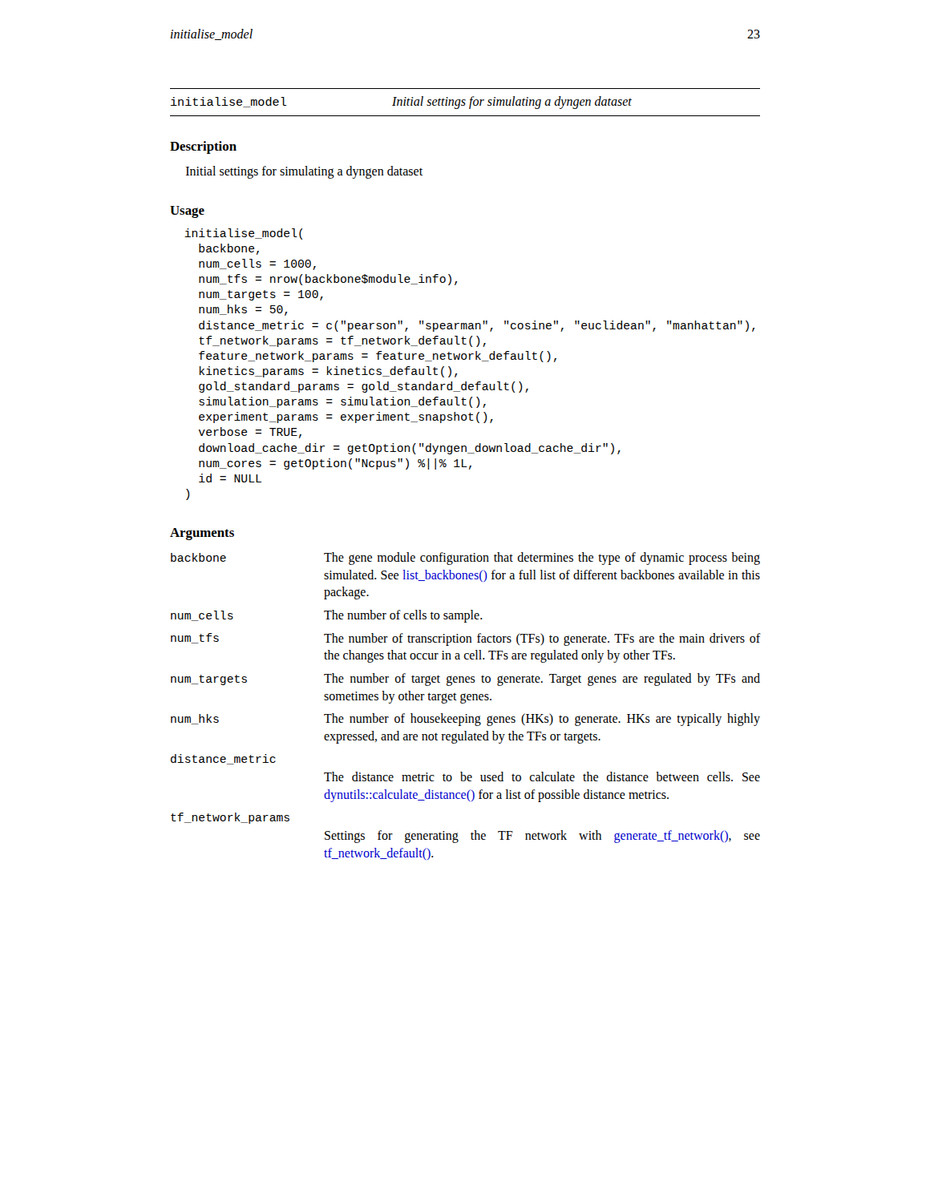initialise_model 23
initialise_model Initial settings for simulating a dyngen dataset
Description
Initial settings for simulating a dyngen dataset
Usage
initialise_model(
  backbone,
  num_cells = 1000,
  num_tfs = nrow(backbone$module_info),
  num_targets = 100,
  num_hks = 50,
  distance_metric = c("pearson", "spearman", "cosine", "euclidean", "manhattan"),
  tf_network_params = tf_network_default(),
  feature_network_params = feature_network_default(),
  kinetics_params = kinetics_default(),
  gold_standard_params = gold_standard_default(),
  simulation_params = simulation_default(),
  experiment_params = experiment_snapshot(),
  verbose = TRUE,
  download_cache_dir = getOption("dyngen_download_cache_dir"),
  num_cores = getOption("Ncpus") %||% 1L,
  id = NULL
)
Arguments
backbone
The gene module configuration that determines the type of dynamic process being simulated. See list_backbones() for a full list of different backbones available in this package.
num_cells
The number of cells to sample.
num_tfs
The number of transcription factors (TFs) to generate. TFs are the main drivers of the changes that occur in a cell. TFs are regulated only by other TFs.
num_targets
The number of target genes to generate. Target genes are regulated by TFs and sometimes by other target genes.
num_hks
The number of housekeeping genes (HKs) to generate. HKs are typically highly expressed, and are not regulated by the TFs or targets.
distance_metric
The distance metric to be used to calculate the distance between cells. See dynutils::calculate_distance() for a list of possible distance metrics.
tf_network_params
Settings for generating the TF network with generate_tf_network(), see tf_network_default().